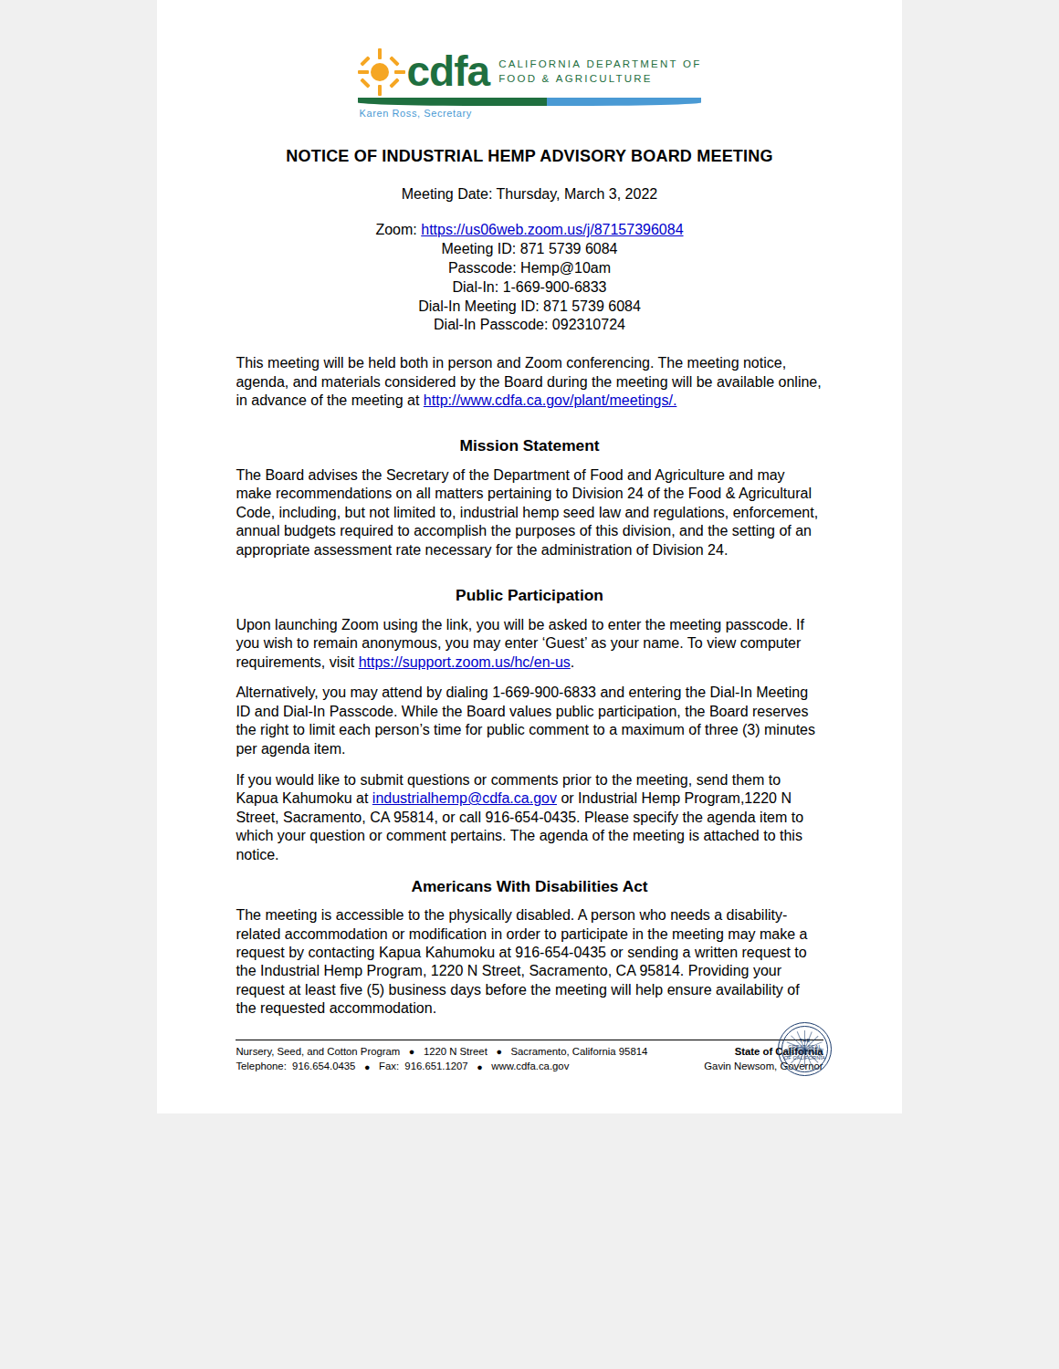| | cdfa | CALIFORNIA DEPARTMENT OF FOOD & AGRICULTURE |
Karen Ross, Secretary
NOTICE OF INDUSTRIAL HEMP ADVISORY BOARD MEETING
Meeting Date: Thursday, March 3, 2022
Zoom: https://us06web.zoom.us/j/87157396084
Meeting ID: 871 5739 6084
Passcode: Hemp@10am
Dial-In: 1-669-900-6833
Dial-In Meeting ID: 871 5739 6084
Dial-In Passcode: 092310724
This meeting will be held both in person and Zoom conferencing. The meeting notice, agenda, and materials considered by the Board during the meeting will be available online, in advance of the meeting at http://www.cdfa.ca.gov/plant/meetings/.
Mission Statement
The Board advises the Secretary of the Department of Food and Agriculture and may make recommendations on all matters pertaining to Division 24 of the Food & Agricultural Code, including, but not limited to, industrial hemp seed law and regulations, enforcement, annual budgets required to accomplish the purposes of this division, and the setting of an appropriate assessment rate necessary for the administration of Division 24.
Public Participation
Upon launching Zoom using the link, you will be asked to enter the meeting passcode. If you wish to remain anonymous, you may enter ‘Guest’ as your name. To view computer requirements, visit https://support.zoom.us/hc/en-us.
Alternatively, you may attend by dialing 1-669-900-6833 and entering the Dial-In Meeting ID and Dial-In Passcode. While the Board values public participation, the Board reserves the right to limit each person’s time for public comment to a maximum of three (3) minutes per agenda item.
If you would like to submit questions or comments prior to the meeting, send them to Kapua Kahumoku at industrialhemp@cdfa.ca.gov or Industrial Hemp Program,1220 N Street, Sacramento, CA 95814, or call 916-654-0435. Please specify the agenda item to which your question or comment pertains. The agenda of the meeting is attached to this notice.
Americans With Disabilities Act
The meeting is accessible to the physically disabled. A person who needs a disability-related accommodation or modification in order to participate in the meeting may make a request by contacting Kapua Kahumoku at 916-654-0435 or sending a written request to the Industrial Hemp Program, 1220 N Street, Sacramento, CA 95814. Providing your request at least five (5) business days before the meeting will help ensure availability of the requested accommodation.
| Nursery, Seed, and Cotton Program ● 1220 N Street ● Sacramento, California 95814 Telephone: 916.654.0435 ● Fax: 916.651.1207 ● www.cdfa.ca.gov | State of California Gavin Newsom, Governor |
THE
GREAT SEAL
OF THE STATE
OF CALIFORNIA